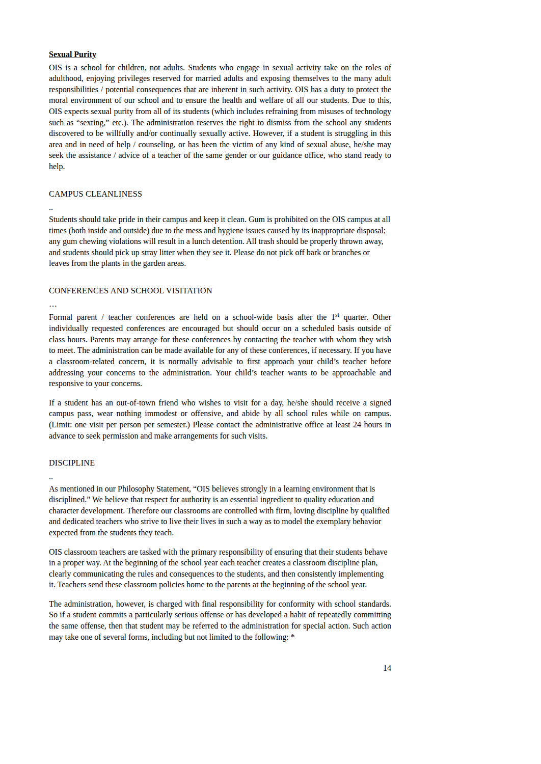Sexual Purity
OIS is a school for children, not adults. Students who engage in sexual activity take on the roles of adulthood, enjoying privileges reserved for married adults and exposing themselves to the many adult responsibilities / potential consequences that are inherent in such activity. OIS has a duty to protect the moral environment of our school and to ensure the health and welfare of all our students. Due to this, OIS expects sexual purity from all of its students (which includes refraining from misuses of technology such as “sexting,” etc.). The administration reserves the right to dismiss from the school any students discovered to be willfully and/or continually sexually active. However, if a student is struggling in this area and in need of help / counseling, or has been the victim of any kind of sexual abuse, he/she may seek the assistance / advice of a teacher of the same gender or our guidance office, who stand ready to help.
CAMPUS CLEANLINESS
..
Students should take pride in their campus and keep it clean. Gum is prohibited on the OIS campus at all times (both inside and outside) due to the mess and hygiene issues caused by its inappropriate disposal; any gum chewing violations will result in a lunch detention. All trash should be properly thrown away, and students should pick up stray litter when they see it. Please do not pick off bark or branches or leaves from the plants in the garden areas.
CONFERENCES AND SCHOOL VISITATION
…
Formal parent / teacher conferences are held on a school-wide basis after the 1st quarter. Other individually requested conferences are encouraged but should occur on a scheduled basis outside of class hours. Parents may arrange for these conferences by contacting the teacher with whom they wish to meet. The administration can be made available for any of these conferences, if necessary. If you have a classroom-related concern, it is normally advisable to first approach your child’s teacher before addressing your concerns to the administration. Your child’s teacher wants to be approachable and responsive to your concerns.
If a student has an out-of-town friend who wishes to visit for a day, he/she should receive a signed campus pass, wear nothing immodest or offensive, and abide by all school rules while on campus. (Limit: one visit per person per semester.) Please contact the administrative office at least 24 hours in advance to seek permission and make arrangements for such visits.
DISCIPLINE
..
As mentioned in our Philosophy Statement, “OIS believes strongly in a learning environment that is disciplined.” We believe that respect for authority is an essential ingredient to quality education and character development. Therefore our classrooms are controlled with firm, loving discipline by qualified and dedicated teachers who strive to live their lives in such a way as to model the exemplary behavior expected from the students they teach.
OIS classroom teachers are tasked with the primary responsibility of ensuring that their students behave in a proper way. At the beginning of the school year each teacher creates a classroom discipline plan, clearly communicating the rules and consequences to the students, and then consistently implementing it. Teachers send these classroom policies home to the parents at the beginning of the school year.
The administration, however, is charged with final responsibility for conformity with school standards. So if a student commits a particularly serious offense or has developed a habit of repeatedly committing the same offense, then that student may be referred to the administration for special action. Such action may take one of several forms, including but not limited to the following: *
14